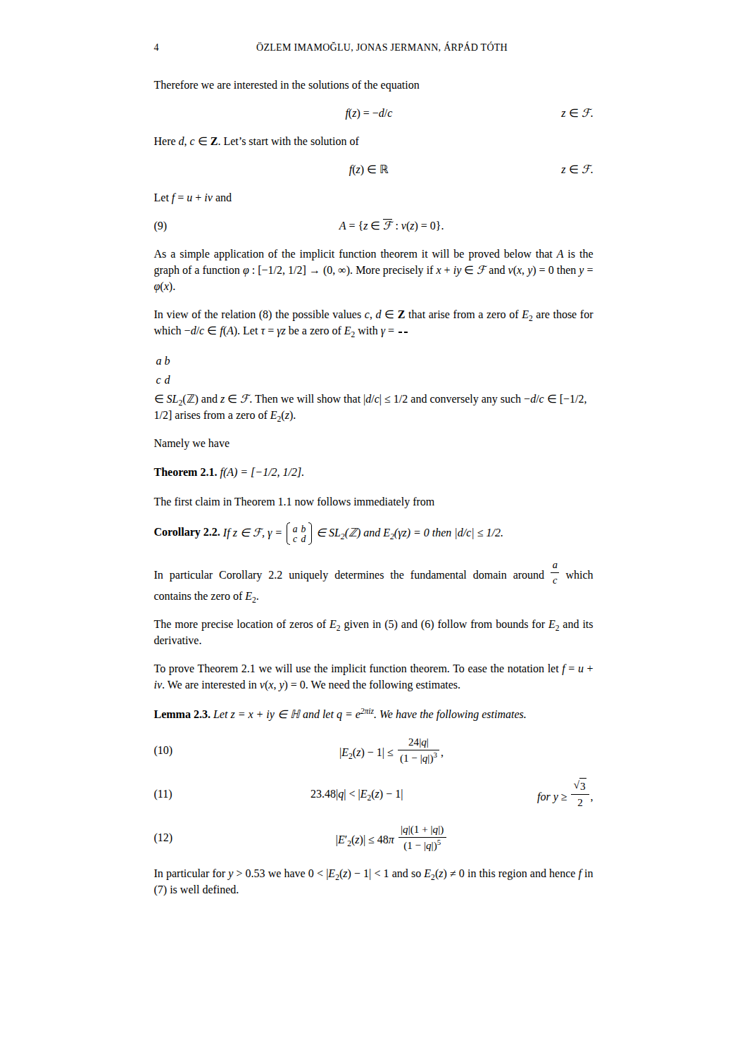4 ÖZLEM IMAMOĞLU, JONAS JERMANN, ÁRPÁD TÓTH
Therefore we are interested in the solutions of the equation
f(z) = −d/c z ∈ ℱ.
Here d, c ∈ Z. Let’s start with the solution of
f(z) ∈ ℝ z ∈ ℱ.
Let f = u + iv and
(9) A = {z ∈ ℱ : v(z) = 0}.
As a simple application of the implicit function theorem it will be proved below that A is the graph of a function φ : [−1/2, 1/2] → (0, ∞). More precisely if x + iy ∈ ℱ and v(x, y) = 0 then y = φ(x).
In view of the relation (8) the possible values c, d ∈ Z that arise from a zero of E2 are those for which −d/c ∈ f(A). Let τ = γz be a zero of E2 with γ =
| a | b |
| c | d |
∈ SL2(ℤ) and z ∈ ℱ. Then we will show that |d/c| ≤ 1/2 and conversely any such −d/c ∈ [−1/2, 1/2] arises from a zero of E2(z).
Namely we have
Theorem 2.1. f(A) = [−1/2, 1/2].
The first claim in Theorem 1.1 now follows immediately from
Corollary 2.2. If z ∈ ℱ, γ =
| a | b |
| c | d |
∈ SL2(ℤ) and E2(γz) = 0 then |d/c| ≤ 1/2.
In particular Corollary 2.2 uniquely determines the fundamental domain around ac which contains the zero of E2.
The more precise location of zeros of E2 given in (5) and (6) follow from bounds for E2 and its derivative.
To prove Theorem 2.1 we will use the implicit function theorem. To ease the notation let f = u + iv. We are interested in v(x, y) = 0. We need the following estimates.
Lemma 2.3. Let z = x + iy ∈ ℍ and let q = e2πiz. We have the following estimates.
(10) |E2(z) − 1| ≤ 24|q|(1 − |q|)3,
(11) 23.48|q| < |E2(z) − 1| for y ≥ 32,
(12) |E′2(z)| ≤ 48π |q|(1 + |q|)(1 − |q|)5
In particular for y > 0.53 we have 0 < |E2(z) − 1| < 1 and so E2(z) ≠ 0 in this region and hence f in (7) is well defined.